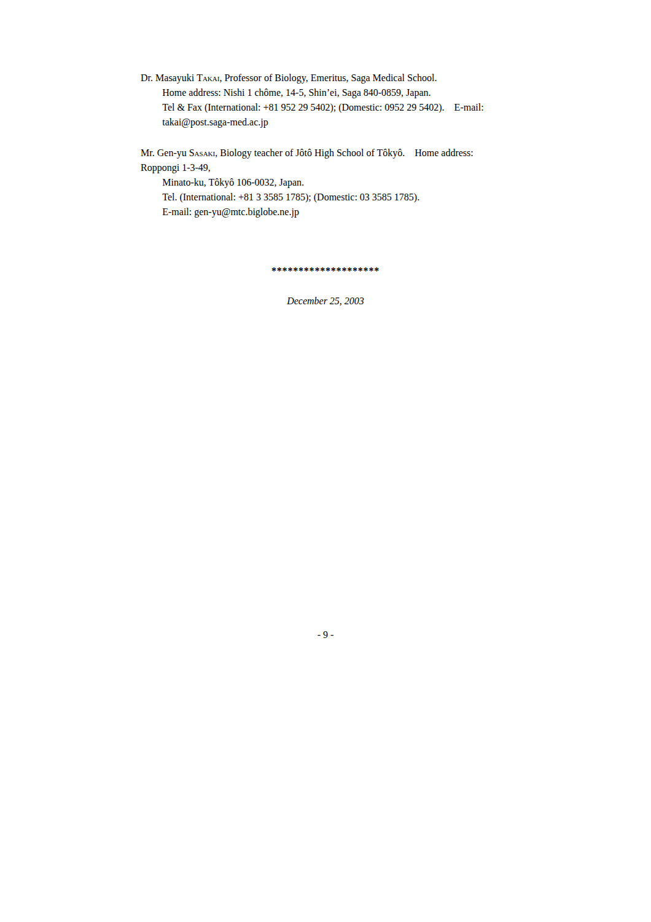Dr. Masayuki Takai, Professor of Biology, Emeritus, Saga Medical School.
Home address: Nishi 1 chôme, 14-5, Shin’ei, Saga 840-0859, Japan.
Tel & Fax (International: +81 952 29 5402); (Domestic: 0952 29 5402). E-mail: takai@post.saga-med.ac.jp
Mr. Gen-yu Sasaki, Biology teacher of Jôtô High School of Tôkyô. Home address: Roppongi 1-3-49,
Minato-ku, Tôkyô 106-0032, Japan.
Tel. (International: +81 3 3585 1785); (Domestic: 03 3585 1785).
E-mail: gen-yu@mtc.biglobe.ne.jp
********************
December 25, 2003
- 9 -